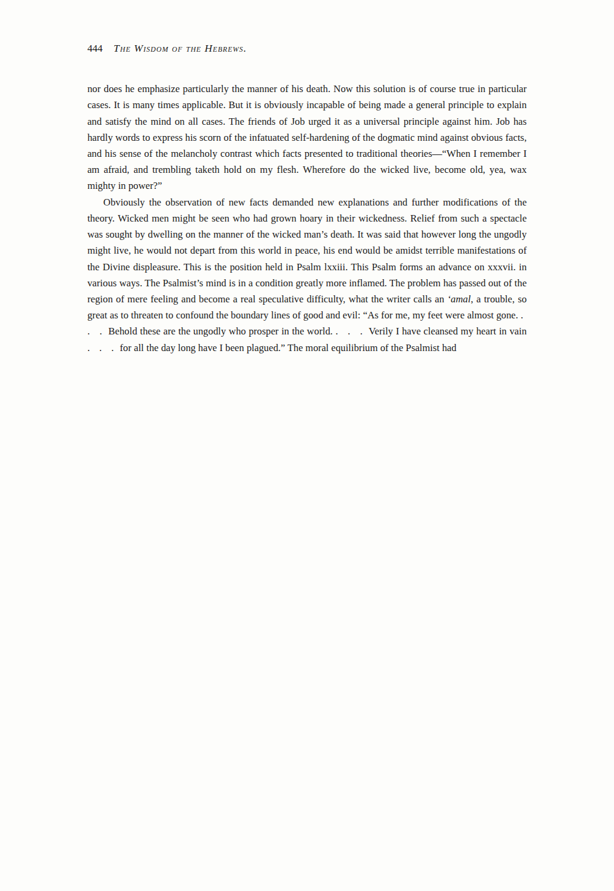444
The Wisdom of the Hebrews.
nor does he emphasize particularly the manner of his death. Now this solution is of course true in par­ticular cases. It is many times applicable. But it is obviously incapable of being made a general principle to explain and satisfy the mind on all cases. The friends of Job urged it as a universal principle against him. Job has hardly words to express his scorn of the infatuated self-hardening of the dogmatic mind against obvious facts, and his sense of the melancholy contrast which facts presented to traditional theories—“When I remember I am afraid, and trembling taketh hold on my flesh. Wherefore do the wicked live, become old, yea, wax mighty in power?”
Obviously the observation of new facts demanded new explanations and further modifications of the theory. Wicked men might be seen who had grown hoary in their wickedness. Relief from such a spec­tacle was sought by dwelling on the manner of the wicked man’s death. It was said that however long the ungodly might live, he would not depart from this world in peace, his end would be amidst terrible mani­festations of the Divine displeasure. This is the position held in Psalm lxxiii. This Psalm forms an advance on xxxvii. in various ways. The Psalmist’s mind is in a condition greatly more inflamed. The problem has passed out of the region of mere feeling and become a real speculative difficulty, what the writer calls an ‘amal, a trouble, so great as to threaten to confound the boundary lines of good and evil: “As for me, my feet were almost gone. . . . Behold these are the ungodly who prosper in the world. . . . Verily I have cleansed my heart in vain . . . for all the day long have I been plagued.” The moral equilibrium of the Psalmist had